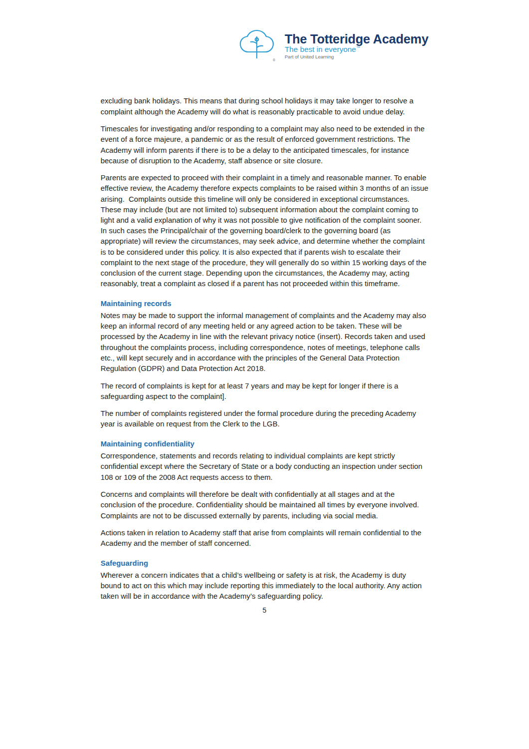®
The Totteridge Academy
The best in everyone™
Part of United Learning
excluding bank holidays. This means that during school holidays it may take longer to resolve a complaint although the Academy will do what is reasonably practicable to avoid undue delay.
Timescales for investigating and/or responding to a complaint may also need to be extended in the event of a force majeure, a pandemic or as the result of enforced government restrictions. The Academy will inform parents if there is to be a delay to the anticipated timescales, for instance because of disruption to the Academy, staff absence or site closure.
Parents are expected to proceed with their complaint in a timely and reasonable manner. To enable effective review, the Academy therefore expects complaints to be raised within 3 months of an issue arising. Complaints outside this timeline will only be considered in exceptional circumstances. These may include (but are not limited to) subsequent information about the complaint coming to light and a valid explanation of why it was not possible to give notification of the complaint sooner. In such cases the Principal/chair of the governing board/clerk to the governing board (as appropriate) will review the circumstances, may seek advice, and determine whether the complaint is to be considered under this policy. It is also expected that if parents wish to escalate their complaint to the next stage of the procedure, they will generally do so within 15 working days of the conclusion of the current stage. Depending upon the circumstances, the Academy may, acting reasonably, treat a complaint as closed if a parent has not proceeded within this timeframe.
Maintaining records
Notes may be made to support the informal management of complaints and the Academy may also keep an informal record of any meeting held or any agreed action to be taken. These will be processed by the Academy in line with the relevant privacy notice (insert). Records taken and used throughout the complaints process, including correspondence, notes of meetings, telephone calls etc., will kept securely and in accordance with the principles of the General Data Protection Regulation (GDPR) and Data Protection Act 2018.
The record of complaints is kept for at least 7 years and may be kept for longer if there is a safeguarding aspect to the complaint].
The number of complaints registered under the formal procedure during the preceding Academy year is available on request from the Clerk to the LGB.
Maintaining confidentiality
Correspondence, statements and records relating to individual complaints are kept strictly confidential except where the Secretary of State or a body conducting an inspection under section 108 or 109 of the 2008 Act requests access to them.
Concerns and complaints will therefore be dealt with confidentially at all stages and at the conclusion of the procedure. Confidentiality should be maintained all times by everyone involved. Complaints are not to be discussed externally by parents, including via social media.
Actions taken in relation to Academy staff that arise from complaints will remain confidential to the Academy and the member of staff concerned.
Safeguarding
Wherever a concern indicates that a child’s wellbeing or safety is at risk, the Academy is duty bound to act on this which may include reporting this immediately to the local authority. Any action taken will be in accordance with the Academy’s safeguarding policy.
5